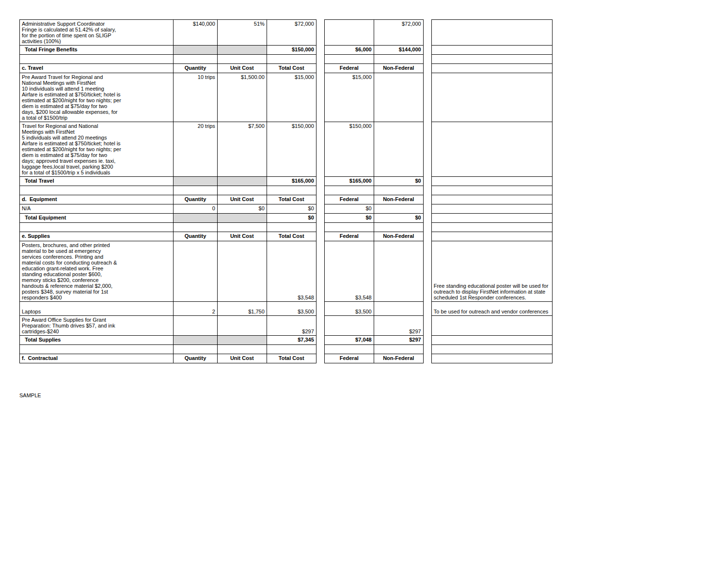| Administrative Support Coordinator Fringe is calculated at 51.42% of salary, for the portion of time spent on SLIGP activities (100%) | $140,000 | 51% | $72,000 | | | $72,000 | | |
| Total Fringe Benefits | | | $150,000 | | $6,000 | $144,000 | | |
| c. Travel | Quantity | Unit Cost | Total Cost | | Federal | Non-Federal | | |
| Pre Award Travel for Regional and National Meetings with FirstNet 10 individuals will attend 1 meeting Airfare is estimated at $750/ticket; hotel is estimated at $200/night for two nights; per diem is estimated at $75/day for two days, $200 local allowable expenses, for a total of $1500/trip | 10 trips | $1,500.00 | $15,000 | | $15,000 | | | |
| Travel for Regional and National Meetings with FirstNet 5 individuals will attend 20 meetings Airfare is estimated at $750/ticket; hotel is estimated at $200/night for two nights; per diem is estimated at $75/day for two days; approved travel expenses ie. taxi, luggage fees,local travel, parking $200 for a total of $1500/trip x 5 individuals | 20 trips | $7,500 | $150,000 | | $150,000 | | | |
| Total Travel | | | $165,000 | | $165,000 | $0 | | |
| d. Equipment | Quantity | Unit Cost | Total Cost | | Federal | Non-Federal | | |
| N/A | 0 | $0 | $0 | | $0 | | | |
| Total Equipment | | | $0 | | $0 | $0 | | |
| e. Supplies | Quantity | Unit Cost | Total Cost | | Federal | Non-Federal | | |
| Posters, brochures, and other printed material to be used at emergency services conferences. Printing and material costs for conducting outreach & education grant-related work. Free standing educational poster $600, memory sticks $200, conference handouts & reference material $2,000, posters $348, survey material for 1st responders $400 | | | $3,548 | | $3,548 | | | Free standing educational poster will be used for outreach to display FirstNet information at state scheduled 1st Responder conferences. |
| Laptops | 2 | $1,750 | $3,500 | | $3,500 | | | To be used for outreach and vendor conferences |
| Pre Award Office Supplies for Grant Preparation: Thumb drives $57, and ink cartridges-$240 | | | $297 | | | $297 | | |
| Total Supplies | | | $7,345 | | $7,048 | $297 | | |
| f. Contractual | Quantity | Unit Cost | Total Cost | | Federal | Non-Federal | | |
SAMPLE